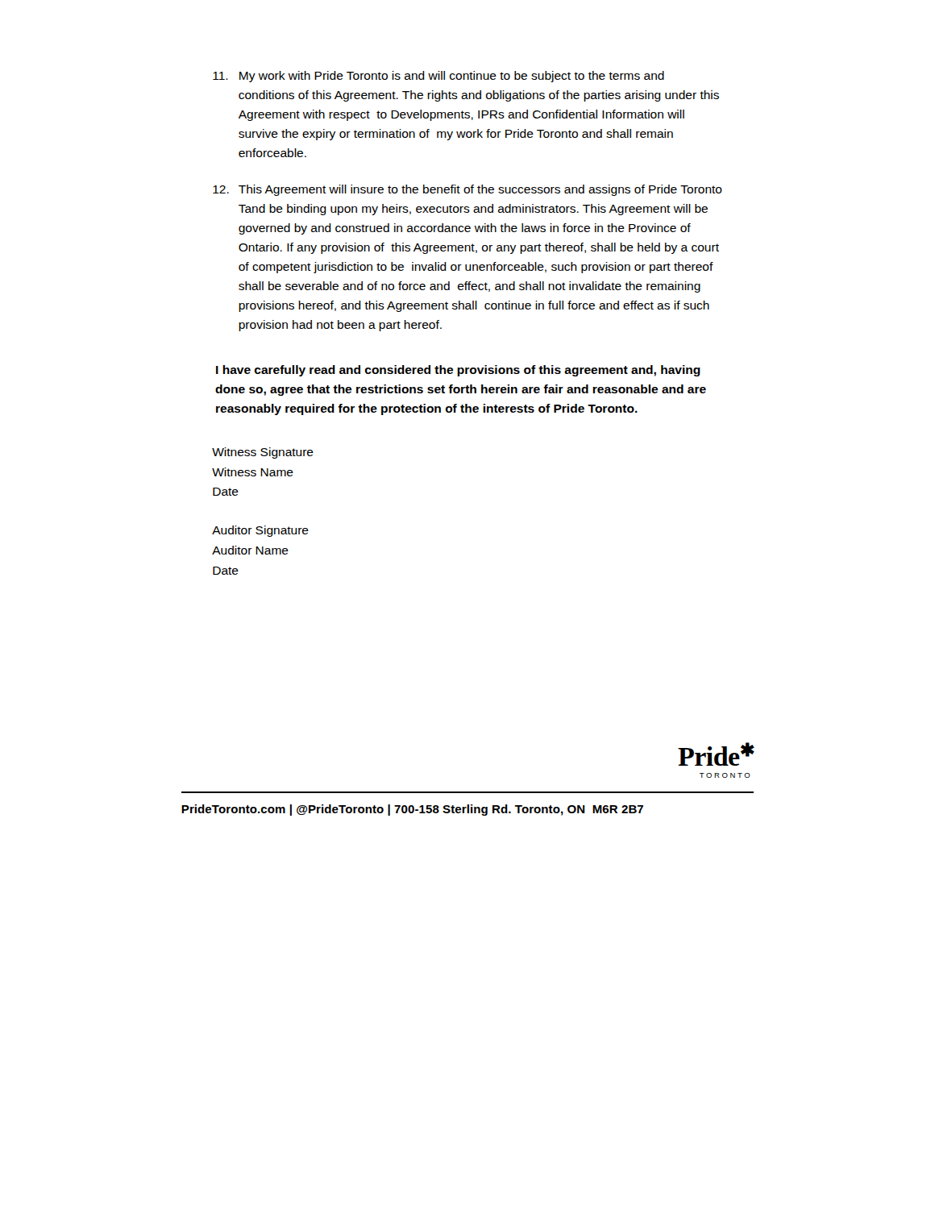11. My work with Pride Toronto is and will continue to be subject to the terms and conditions of this Agreement. The rights and obligations of the parties arising under this Agreement with respect to Developments, IPRs and Confidential Information will survive the expiry or termination of my work for Pride Toronto and shall remain enforceable.
12. This Agreement will insure to the benefit of the successors and assigns of Pride Toronto Tand be binding upon my heirs, executors and administrators. This Agreement will be governed by and construed in accordance with the laws in force in the Province of Ontario. If any provision of this Agreement, or any part thereof, shall be held by a court of competent jurisdiction to be invalid or unenforceable, such provision or part thereof shall be severable and of no force and effect, and shall not invalidate the remaining provisions hereof, and this Agreement shall continue in full force and effect as if such provision had not been a part hereof.
I have carefully read and considered the provisions of this agreement and, having done so, agree that the restrictions set forth herein are fair and reasonable and are reasonably required for the protection of the interests of Pride Toronto.
Witness Signature
Witness Name
Date
Auditor Signature
Auditor Name
Date
Pride✱
TORONTO
PrideToronto.com | @PrideToronto | 700-158 Sterling Rd. Toronto, ON M6R 2B7